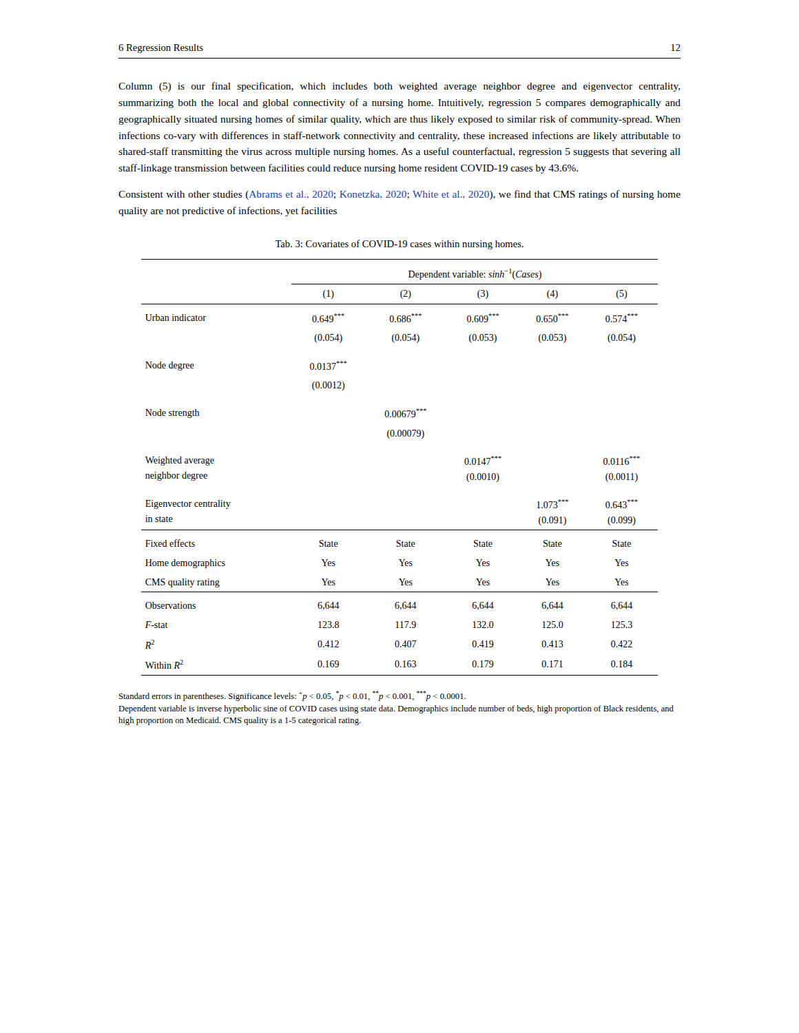6 Regression Results 12
Column (5) is our final specification, which includes both weighted average neighbor degree and eigenvector centrality, summarizing both the local and global connectivity of a nursing home. Intuitively, regression 5 compares demographically and geographically situated nursing homes of similar quality, which are thus likely exposed to similar risk of community-spread. When infections co-vary with differences in staff-network connectivity and centrality, these increased infections are likely attributable to shared-staff transmitting the virus across multiple nursing homes. As a useful counterfactual, regression 5 suggests that severing all staff-linkage transmission between facilities could reduce nursing home resident COVID-19 cases by 43.6%.
Consistent with other studies (Abrams et al., 2020; Konetzka, 2020; White et al., 2020), we find that CMS ratings of nursing home quality are not predictive of infections, yet facilities
Tab. 3: Covariates of COVID-19 cases within nursing homes.
| | Dependent variable: sinh −1 ( Cases ) |
| | (1) | (2) | (3) | (4) | (5) |
| Urban indicator | 0.649 *** | 0.686 *** | 0.609 *** | 0.650 *** | 0.574 *** |
| | (0.054) | (0.054) | (0.053) | (0.053) | (0.054) |
| Node degree | 0.0137 *** | | | | |
| | (0.0012) | | | | |
| Node strength | | 0.00679 *** | | | |
| | | (0.00079) | | | |
| Weighted average neighbor degree | | | 0.0147 *** (0.0010) | | 0.0116 *** (0.0011) |
| Eigenvector centrality in state | | | | 1.073 *** (0.091) | 0.643 *** (0.099) |
| Fixed effects | State | State | State | State | State |
| Home demographics | Yes | Yes | Yes | Yes | Yes |
| CMS quality rating | Yes | Yes | Yes | Yes | Yes |
| Observations | 6,644 | 6,644 | 6,644 | 6,644 | 6,644 |
| F -stat | 123.8 | 117.9 | 132.0 | 125.0 | 125.3 |
| R 2 | 0.412 | 0.407 | 0.419 | 0.413 | 0.422 |
| Within R 2 | 0.169 | 0.163 | 0.179 | 0.171 | 0.184 |
Standard errors in parentheses. Significance levels: +p < 0.05, *p < 0.01, **p < 0.001, ***p < 0.0001.
Dependent variable is inverse hyperbolic sine of COVID cases using state data. Demographics include number of beds, high proportion of Black residents, and high proportion on Medicaid. CMS quality is a 1-5 categorical rating.